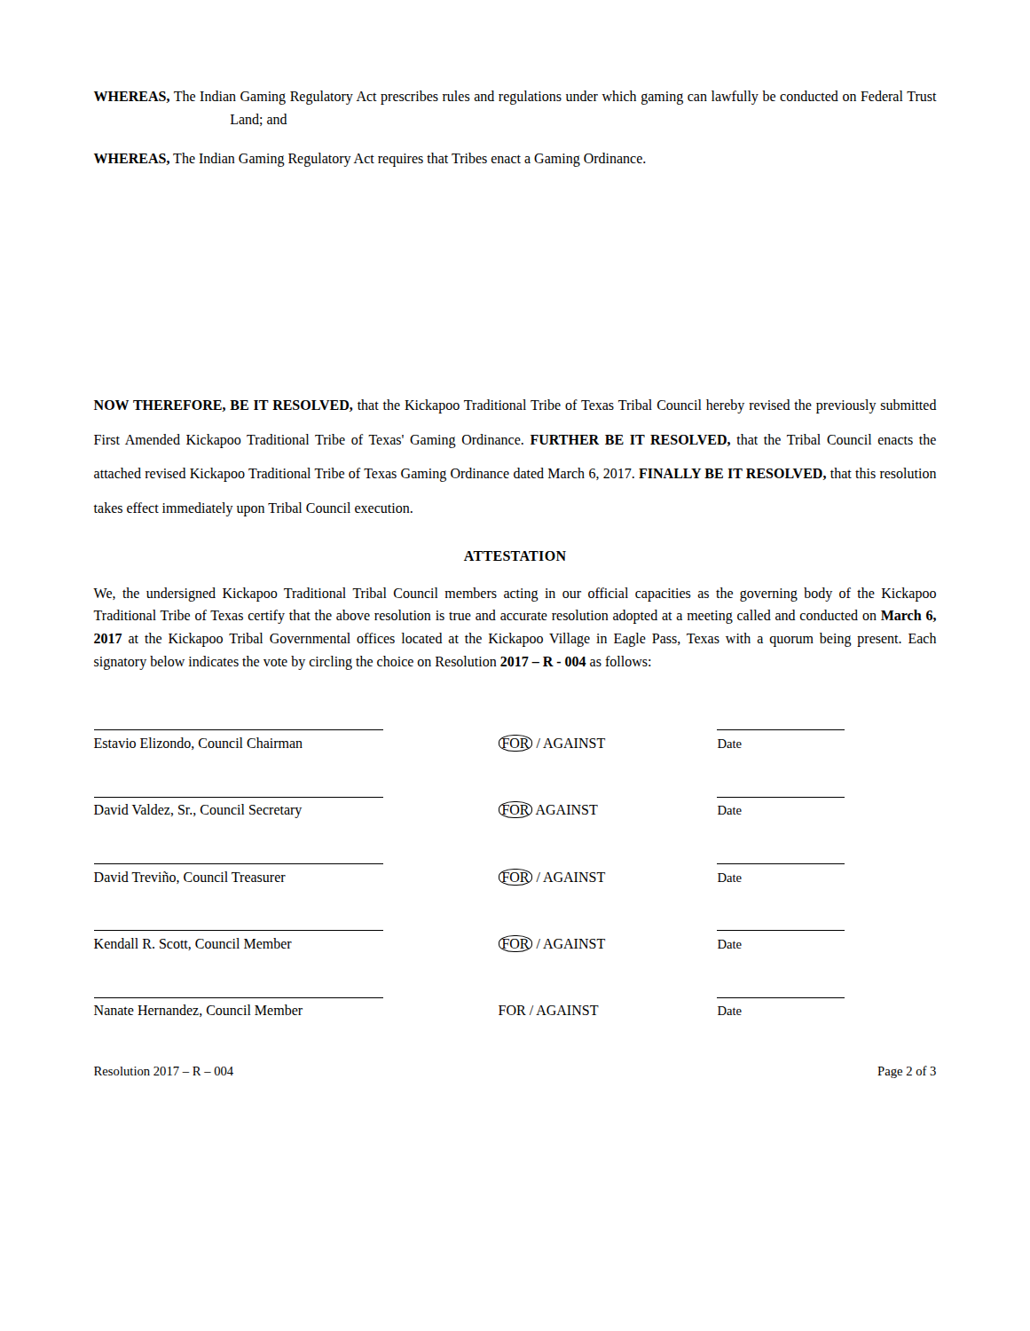WHEREAS, The Indian Gaming Regulatory Act prescribes rules and regulations under which gaming can lawfully be conducted on Federal Trust Land; and
WHEREAS, The Indian Gaming Regulatory Act requires that Tribes enact a Gaming Ordinance.
NOW THEREFORE, BE IT RESOLVED, that the Kickapoo Traditional Tribe of Texas Tribal Council hereby revised the previously submitted First Amended Kickapoo Traditional Tribe of Texas' Gaming Ordinance. FURTHER BE IT RESOLVED, that the Tribal Council enacts the attached revised Kickapoo Traditional Tribe of Texas Gaming Ordinance dated March 6, 2017. FINALLY BE IT RESOLVED, that this resolution takes effect immediately upon Tribal Council execution.
ATTESTATION
We, the undersigned Kickapoo Traditional Tribal Council members acting in our official capacities as the governing body of the Kickapoo Traditional Tribe of Texas certify that the above resolution is true and accurate resolution adopted at a meeting called and conducted on March 6, 2017 at the Kickapoo Tribal Governmental offices located at the Kickapoo Village in Eagle Pass, Texas with a quorum being present. Each signatory below indicates the vote by circling the choice on Resolution 2017 – R - 004 as follows:
| Estavio Elizondo, Council Chairman | FOR / AGAINST | Date |
| David Valdez, Sr., Council Secretary | FOR AGAINST | Date |
| David Treviño, Council Treasurer | FOR / AGAINST | Date |
| Kendall R. Scott, Council Member | FOR / AGAINST | Date |
| Nanate Hernandez, Council Member | FOR / AGAINST | Date |
Resolution 2017 – R – 004 Page 2 of 3